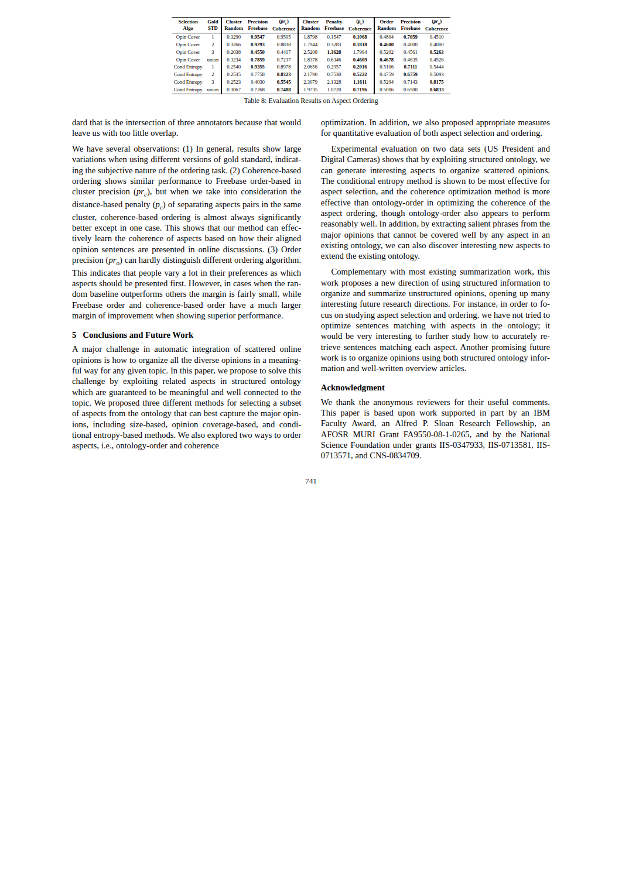| Selection Algo | Gold STD | Cluster Random | Precision Freebase | ( pr c ) Coherence | Cluster Random | Penalty Freebase | ( p c ) Coherence | Order Random | Precision Freebase | ( pr o ) Coherence |
| --- | --- | --- | --- | --- | --- | --- | --- | --- | --- | --- |
| Opin Cover | 1 | 0.3290 | 0.9547 | 0.9505 | 1.8798 | 0.1547 | 0.1068 | 0.4804 | 0.7059 | 0.4510 |
| Opin Cover | 2 | 0.3266 | 0.9293 | 0.8838 | 1.7944 | 0.3283 | 0.1818 | 0.4600 | 0.4000 | 0.4000 |
| Opin Cover | 3 | 0.2038 | 0.4550 | 0.4417 | 2.5208 | 1.3628 | 1.7994 | 0.5202 | 0.4561 | 0.5263 |
| Opin Cover | union | 0.3234 | 0.7859 | 0.7237 | 1.8378 | 0.6346 | 0.4609 | 0.4678 | 0.4635 | 0.4526 |
| Cond Entropy | 1 | 0.2540 | 0.9355 | 0.8978 | 2.0656 | 0.2957 | 0.2016 | 0.5106 | 0.7111 | 0.5444 |
| Cond Entropy | 2 | 0.2535 | 0.7758 | 0.8323 | 2.1790 | 0.7530 | 0.5222 | 0.4759 | 0.6759 | 0.5093 |
| Cond Entropy | 3 | 0.2523 | 0.4030 | 0.5545 | 2.3079 | 2.1328 | 1.1611 | 0.5294 | 0.7143 | 0.8175 |
| Cond Entropy | union | 0.3067 | 0.7268 | 0.7488 | 1.9735 | 1.0720 | 0.7196 | 0.5006 | 0.6500 | 0.6833 |
Table 8: Evaluation Results on Aspect Ordering
dard that is the intersection of three annotators because that would leave us with too little overlap.
We have several observations: (1) In general, results show large variations when using different versions of gold standard, indicating the subjective nature of the ordering task. (2) Coherence-based ordering shows similar performance to Freebase order-based in cluster precision (prc), but when we take into consideration the distance-based penalty (pc) of separating aspects pairs in the same cluster, coherence-based ordering is almost always significantly better except in one case. This shows that our method can effectively learn the coherence of aspects based on how their aligned opinion sentences are presented in online discussions. (3) Order precision (pro) can hardly distinguish different ordering algorithm. This indicates that people vary a lot in their preferences as which aspects should be presented first. However, in cases when the random baseline outperforms others the margin is fairly small, while Freebase order and coherence-based order have a much larger margin of improvement when showing superior performance.
5 Conclusions and Future Work
A major challenge in automatic integration of scattered online opinions is how to organize all the diverse opinions in a meaningful way for any given topic. In this paper, we propose to solve this challenge by exploiting related aspects in structured ontology which are guaranteed to be meaningful and well connected to the topic. We proposed three different methods for selecting a subset of aspects from the ontology that can best capture the major opinions, including size-based, opinion coverage-based, and conditional entropy-based methods. We also explored two ways to order aspects, i.e., ontology-order and coherence
optimization. In addition, we also proposed appropriate measures for quantitative evaluation of both aspect selection and ordering.
Experimental evaluation on two data sets (US President and Digital Cameras) shows that by exploiting structured ontology, we can generate interesting aspects to organize scattered opinions. The conditional entropy method is shown to be most effective for aspect selection, and the coherence optimization method is more effective than ontology-order in optimizing the coherence of the aspect ordering, though ontology-order also appears to perform reasonably well. In addition, by extracting salient phrases from the major opinions that cannot be covered well by any aspect in an existing ontology, we can also discover interesting new aspects to extend the existing ontology.
Complementary with most existing summarization work, this work proposes a new direction of using structured information to organize and summarize unstructured opinions, opening up many interesting future research directions. For instance, in order to focus on studying aspect selection and ordering, we have not tried to optimize sentences matching with aspects in the ontology; it would be very interesting to further study how to accurately retrieve sentences matching each aspect. Another promising future work is to organize opinions using both structured ontology information and well-written overview articles.
Acknowledgment
We thank the anonymous reviewers for their useful comments. This paper is based upon work supported in part by an IBM Faculty Award, an Alfred P. Sloan Research Fellowship, an AFOSR MURI Grant FA9550-08-1-0265, and by the National Science Foundation under grants IIS-0347933, IIS-0713581, IIS-0713571, and CNS-0834709.
741